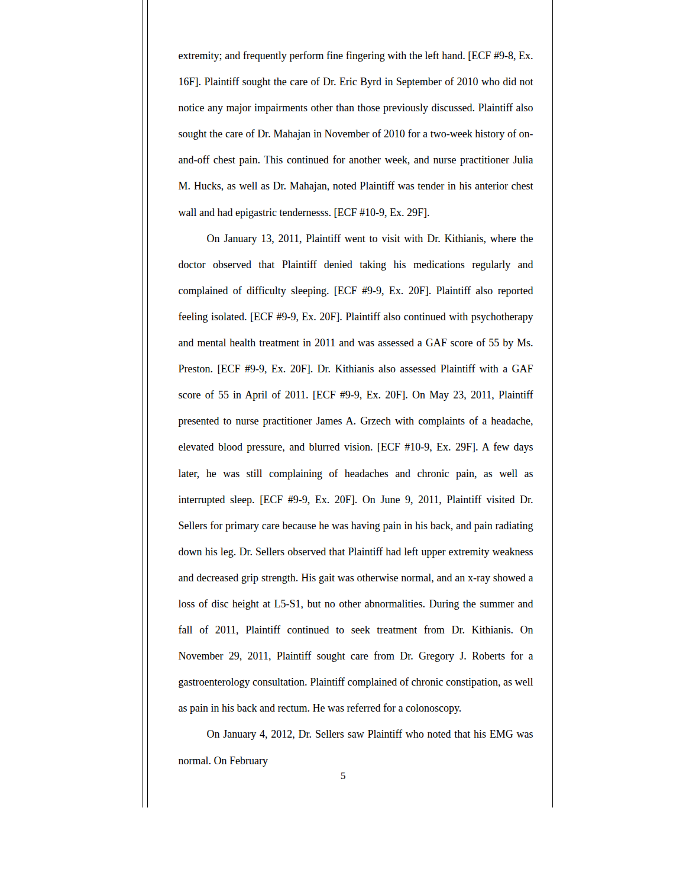extremity; and frequently perform fine fingering with the left hand. [ECF #9-8, Ex. 16F]. Plaintiff sought the care of Dr. Eric Byrd in September of 2010 who did not notice any major impairments other than those previously discussed. Plaintiff also sought the care of Dr. Mahajan in November of 2010 for a two-week history of on-and-off chest pain. This continued for another week, and nurse practitioner Julia M. Hucks, as well as Dr. Mahajan, noted Plaintiff was tender in his anterior chest wall and had epigastric tendernesss. [ECF #10-9, Ex. 29F].
On January 13, 2011, Plaintiff went to visit with Dr. Kithianis, where the doctor observed that Plaintiff denied taking his medications regularly and complained of difficulty sleeping. [ECF #9-9, Ex. 20F]. Plaintiff also reported feeling isolated. [ECF #9-9, Ex. 20F]. Plaintiff also continued with psychotherapy and mental health treatment in 2011 and was assessed a GAF score of 55 by Ms. Preston. [ECF #9-9, Ex. 20F]. Dr. Kithianis also assessed Plaintiff with a GAF score of 55 in April of 2011. [ECF #9-9, Ex. 20F]. On May 23, 2011, Plaintiff presented to nurse practitioner James A. Grzech with complaints of a headache, elevated blood pressure, and blurred vision. [ECF #10-9, Ex. 29F]. A few days later, he was still complaining of headaches and chronic pain, as well as interrupted sleep. [ECF #9-9, Ex. 20F]. On June 9, 2011, Plaintiff visited Dr. Sellers for primary care because he was having pain in his back, and pain radiating down his leg. Dr. Sellers observed that Plaintiff had left upper extremity weakness and decreased grip strength. His gait was otherwise normal, and an x-ray showed a loss of disc height at L5-S1, but no other abnormalities. During the summer and fall of 2011, Plaintiff continued to seek treatment from Dr. Kithianis. On November 29, 2011, Plaintiff sought care from Dr. Gregory J. Roberts for a gastroenterology consultation. Plaintiff complained of chronic constipation, as well as pain in his back and rectum. He was referred for a colonoscopy.
On January 4, 2012, Dr. Sellers saw Plaintiff who noted that his EMG was normal. On February
5